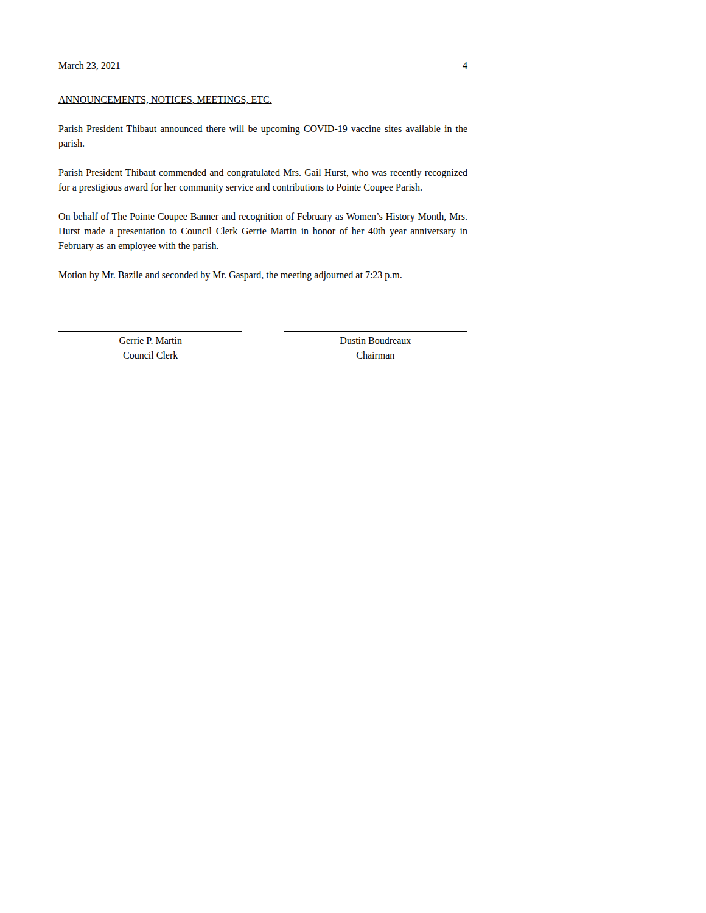March 23, 2021 4
ANNOUNCEMENTS, NOTICES, MEETINGS, ETC.
Parish President Thibaut announced there will be upcoming COVID-19 vaccine sites available in the parish.
Parish President Thibaut commended and congratulated Mrs. Gail Hurst, who was recently recognized for a prestigious award for her community service and contributions to Pointe Coupee Parish.
On behalf of The Pointe Coupee Banner and recognition of February as Women’s History Month, Mrs. Hurst made a presentation to Council Clerk Gerrie Martin in honor of her 40th year anniversary in February as an employee with the parish.
Motion by Mr. Bazile and seconded by Mr. Gaspard, the meeting adjourned at 7:23 p.m.
Gerrie P. Martin
Council Clerk
Dustin Boudreaux
Chairman